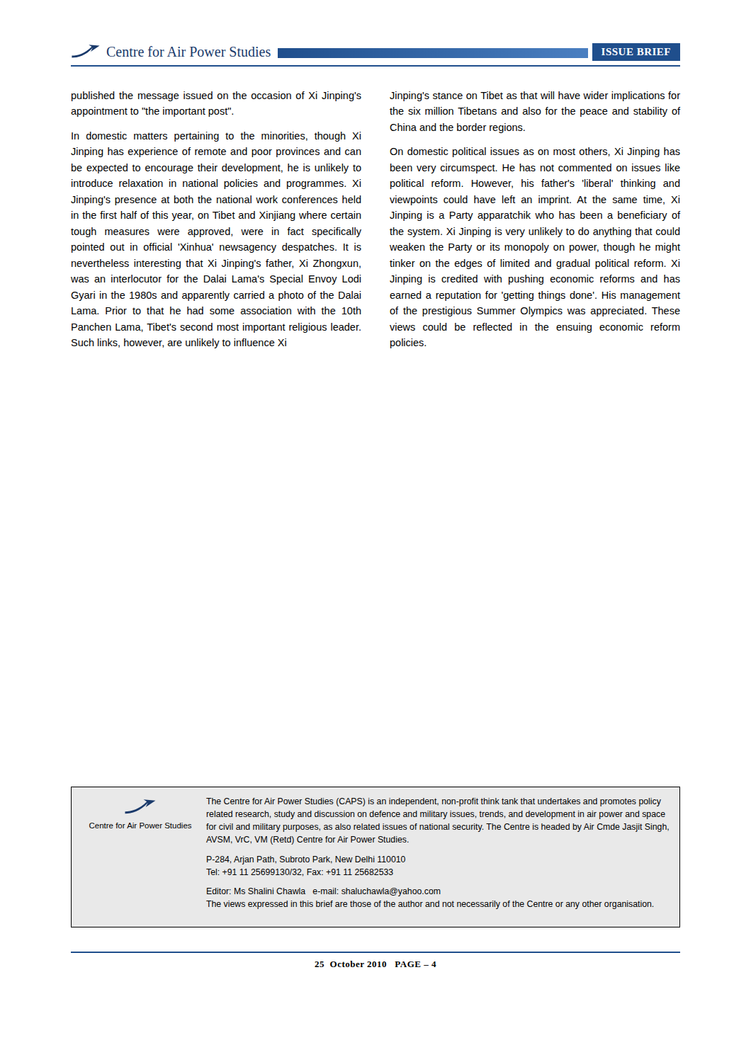Centre for Air Power Studies
ISSUE BRIEF
published the message issued on the occasion of Xi Jinping's appointment to "the important post".
In domestic matters pertaining to the minorities, though Xi Jinping has experience of remote and poor provinces and can be expected to encourage their development, he is unlikely to introduce relaxation in national policies and programmes. Xi Jinping's presence at both the national work conferences held in the first half of this year, on Tibet and Xinjiang where certain tough measures were approved, were in fact specifically pointed out in official 'Xinhua' newsagency despatches. It is nevertheless interesting that Xi Jinping's father, Xi Zhongxun, was an interlocutor for the Dalai Lama's Special Envoy Lodi Gyari in the 1980s and apparently carried a photo of the Dalai Lama. Prior to that he had some association with the 10th Panchen Lama, Tibet's second most important religious leader. Such links, however, are unlikely to influence Xi
Jinping's stance on Tibet as that will have wider implications for the six million Tibetans and also for the peace and stability of China and the border regions.
On domestic political issues as on most others, Xi Jinping has been very circumspect. He has not commented on issues like political reform. However, his father's 'liberal' thinking and viewpoints could have left an imprint. At the same time, Xi Jinping is a Party apparatchik who has been a beneficiary of the system. Xi Jinping is very unlikely to do anything that could weaken the Party or its monopoly on power, though he might tinker on the edges of limited and gradual political reform. Xi Jinping is credited with pushing economic reforms and has earned a reputation for 'getting things done'. His management of the prestigious Summer Olympics was appreciated. These views could be reflected in the ensuing economic reform policies.
Centre for Air Power Studies
The Centre for Air Power Studies (CAPS) is an independent, non-profit think tank that undertakes and promotes policy related research, study and discussion on defence and military issues, trends, and development in air power and space for civil and military purposes, as also related issues of national security. The Centre is headed by Air Cmde Jasjit Singh, AVSM, VrC, VM (Retd) Centre for Air Power Studies.
P-284, Arjan Path, Subroto Park, New Delhi 110010
Tel: +91 11 25699130/32, Fax: +91 11 25682533
Editor: Ms Shalini Chawla e-mail: shaluchawla@yahoo.com
The views expressed in this brief are those of the author and not necessarily of the Centre or any other organisation.
25 October 2010 PAGE – 4